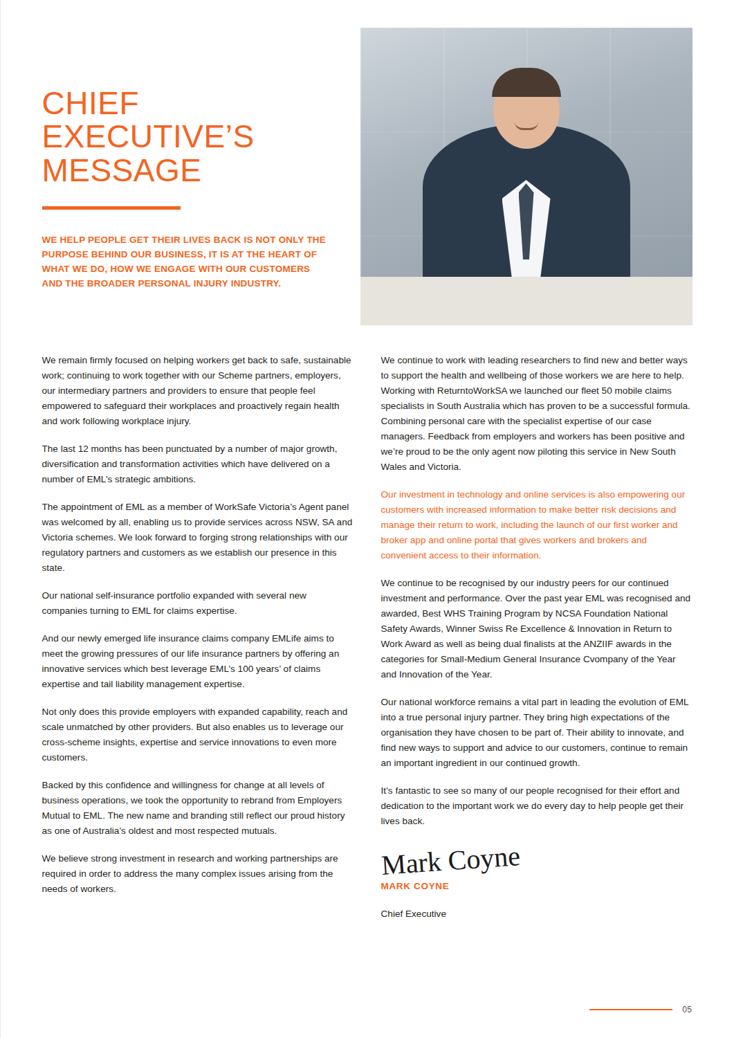Chief
Executive’s
Message
We help people get their lives back is not only the purpose behind our business, it is at the heart of what we do, how we engage with our customers and the broader personal injury industry.
We remain firmly focused on helping workers get back to safe, sustainable work; continuing to work together with our Scheme partners, employers, our intermediary partners and providers to ensure that people feel empowered to safeguard their workplaces and proactively regain health and work following workplace injury.
The last 12 months has been punctuated by a number of major growth, diversification and transformation activities which have delivered on a number of EML’s strategic ambitions.
The appointment of EML as a member of WorkSafe Victoria’s Agent panel was welcomed by all, enabling us to provide services across NSW, SA and Victoria schemes. We look forward to forging strong relationships with our regulatory partners and customers as we establish our presence in this state.
Our national self-insurance portfolio expanded with several new companies turning to EML for claims expertise.
And our newly emerged life insurance claims company EMLife aims to meet the growing pressures of our life insurance partners by offering an innovative services which best leverage EML’s 100 years’ of claims expertise and tail liability management expertise.
Not only does this provide employers with expanded capability, reach and scale unmatched by other providers. But also enables us to leverage our cross-scheme insights, expertise and service innovations to even more customers.
Backed by this confidence and willingness for change at all levels of business operations, we took the opportunity to rebrand from Employers Mutual to EML. The new name and branding still reflect our proud history as one of Australia’s oldest and most respected mutuals.
We believe strong investment in research and working partnerships are required in order to address the many complex issues arising from the needs of workers.
We continue to work with leading researchers to find new and better ways to support the health and wellbeing of those workers we are here to help.
Working with ReturntoWorkSA we launched our fleet 50 mobile claims specialists in South Australia which has proven to be a successful formula. Combining personal care with the specialist expertise of our case managers. Feedback from employers and workers has been positive and we’re proud to be the only agent now piloting this service in New South Wales and Victoria.
Our investment in technology and online services is also empowering our customers with increased information to make better risk decisions and manage their return to work, including the launch of our first worker and broker app and online portal that gives workers and brokers and convenient access to their information.
We continue to be recognised by our industry peers for our continued investment and performance. Over the past year EML was recognised and awarded, Best WHS Training Program by NCSA Foundation National Safety Awards, Winner Swiss Re Excellence & Innovation in Return to Work Award as well as being dual finalists at the ANZIIF awards in the categories for Small-Medium General Insurance Cvompany of the Year and Innovation of the Year.
Our national workforce remains a vital part in leading the evolution of EML into a true personal injury partner. They bring high expectations of the organisation they have chosen to be part of. Their ability to innovate, and find new ways to support and advice to our customers, continue to remain an important ingredient in our continued growth.
It’s fantastic to see so many of our people recognised for their effort and dedication to the important work we do every day to help people get their lives back.
Mark Coyne
Mark Coyne
Chief Executive
05